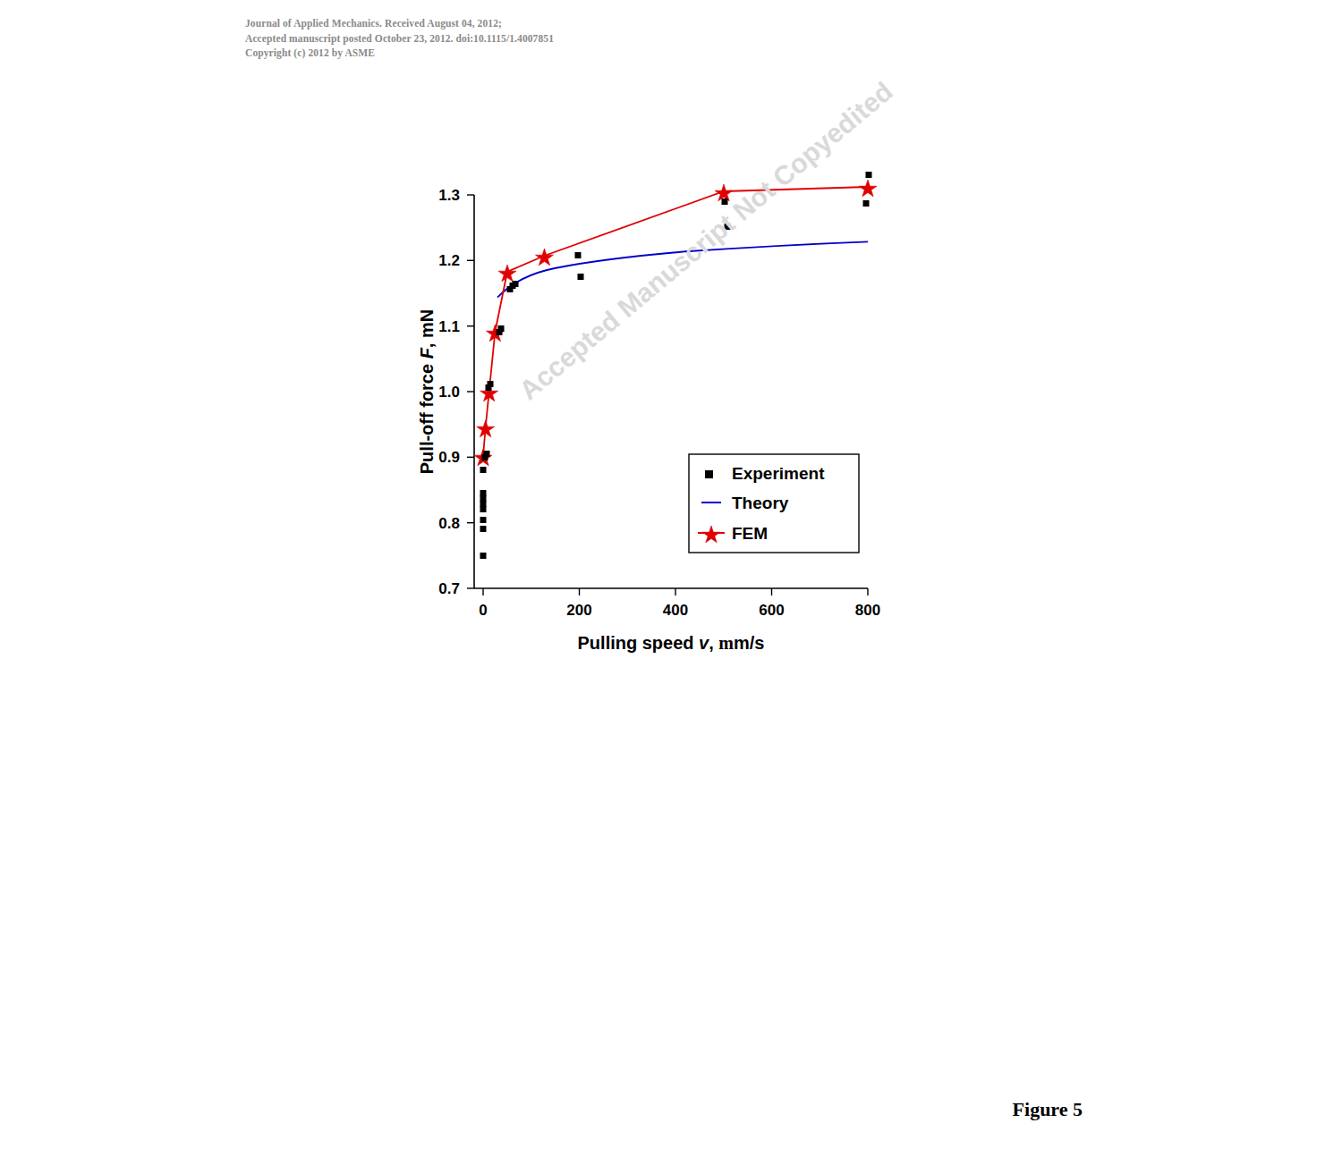Journal of Applied Mechanics. Received August 04, 2012;
Accepted manuscript posted October 23, 2012. doi:10.1115/1.4007851
Copyright (c) 2012 by ASME
Accepted Manuscript Not Copyedited
0.7 0.8 0.9 1.0 1.1 1.2 1.3 0 200 400 600 800 Pulling speed v, mm/s Pull-off force F, mN Experiment Theory FEM
Figure 5